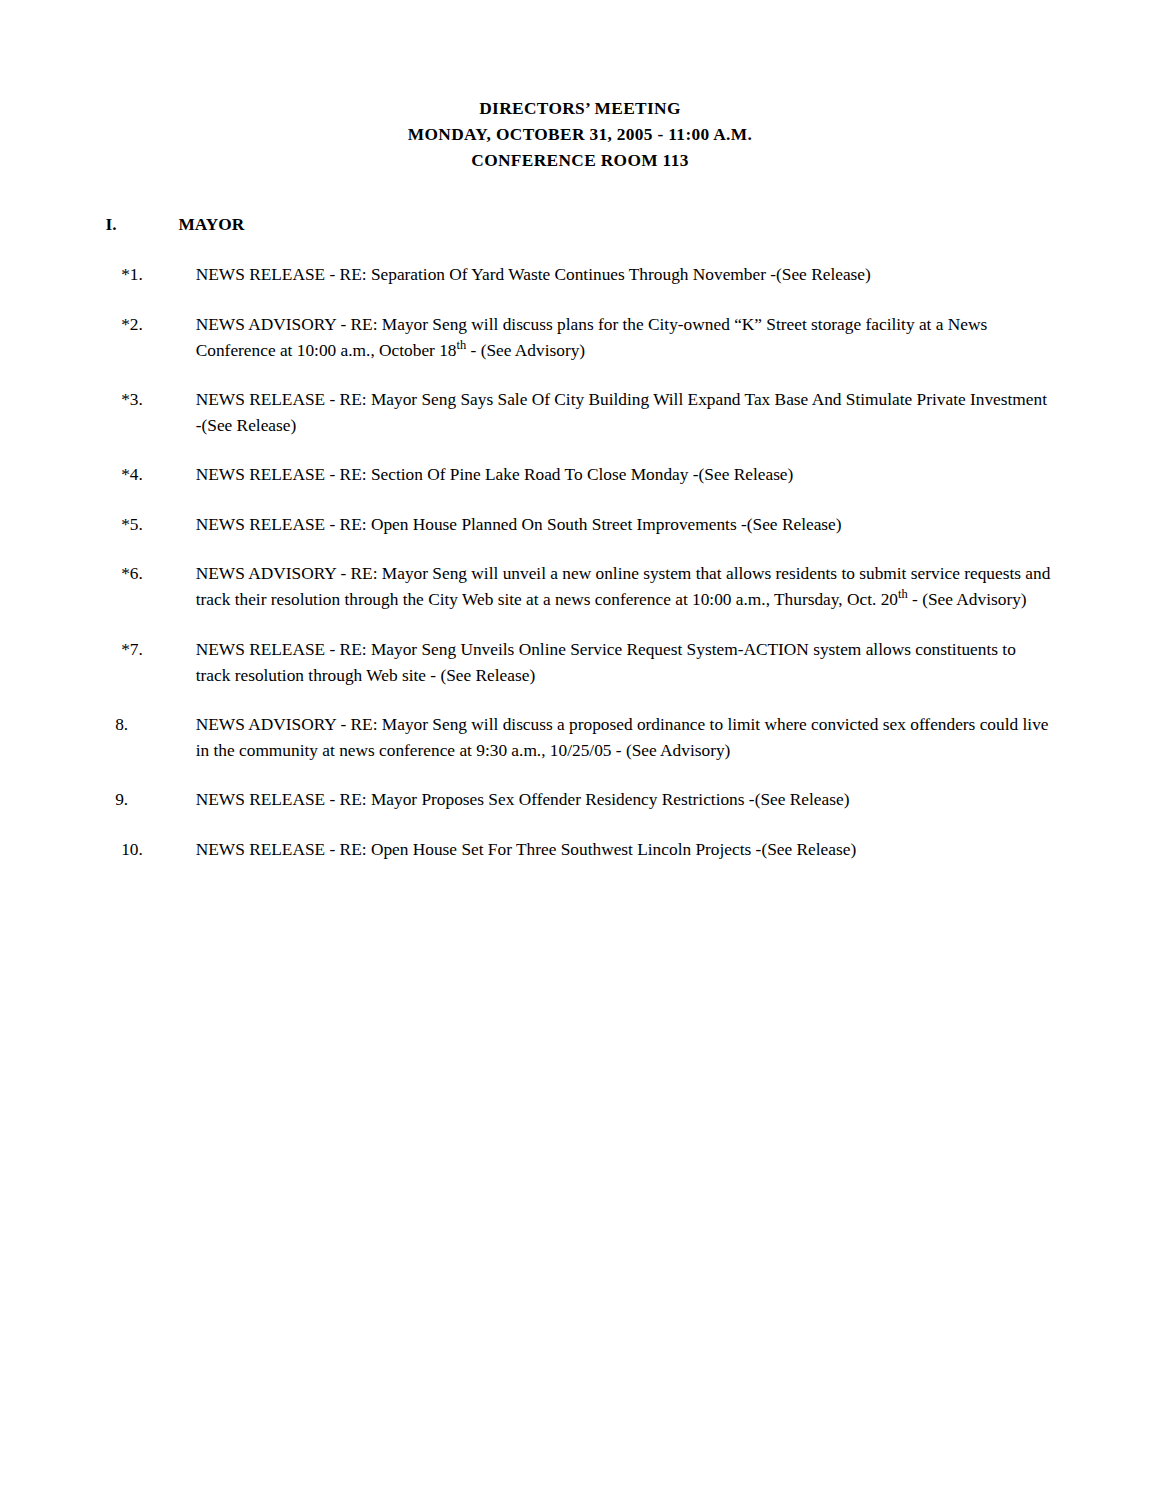DIRECTORS’ MEETING
MONDAY, OCTOBER 31, 2005 - 11:00 A.M.
CONFERENCE ROOM 113
I. MAYOR
*1. NEWS RELEASE - RE: Separation Of Yard Waste Continues Through November -(See Release)
*2. NEWS ADVISORY - RE: Mayor Seng will discuss plans for the City-owned “K” Street storage facility at a News Conference at 10:00 a.m., October 18th - (See Advisory)
*3. NEWS RELEASE - RE: Mayor Seng Says Sale Of City Building Will Expand Tax Base And Stimulate Private Investment -(See Release)
*4. NEWS RELEASE - RE: Section Of Pine Lake Road To Close Monday -(See Release)
*5. NEWS RELEASE - RE: Open House Planned On South Street Improvements -(See Release)
*6. NEWS ADVISORY - RE: Mayor Seng will unveil a new online system that allows residents to submit service requests and track their resolution through the City Web site at a news conference at 10:00 a.m., Thursday, Oct. 20th - (See Advisory)
*7. NEWS RELEASE - RE: Mayor Seng Unveils Online Service Request System-ACTION system allows constituents to track resolution through Web site - (See Release)
8. NEWS ADVISORY - RE: Mayor Seng will discuss a proposed ordinance to limit where convicted sex offenders could live in the community at news conference at 9:30 a.m., 10/25/05 - (See Advisory)
9. NEWS RELEASE - RE: Mayor Proposes Sex Offender Residency Restrictions -(See Release)
10. NEWS RELEASE - RE: Open House Set For Three Southwest Lincoln Projects -(See Release)